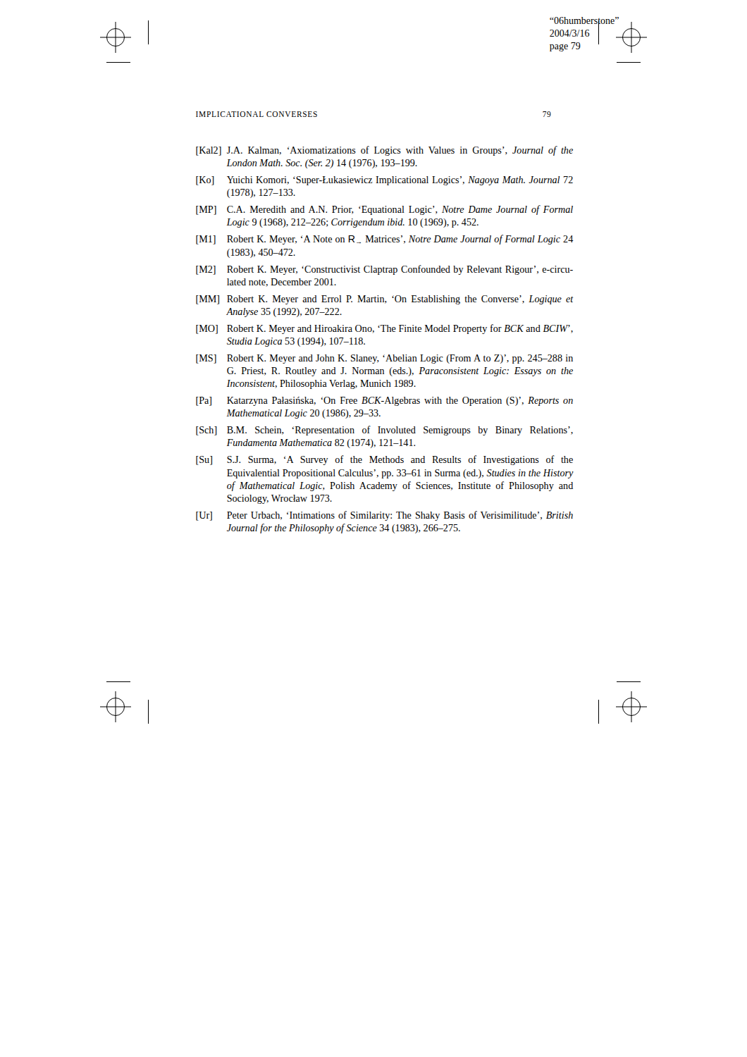“06humberstone”
2004/3/16
page 79
IMPLICATIONAL CONVERSES 79
[Kal2]
J.A. Kalman, ‘Axiomatizations of Logics with Values in Groups’, Journal of the London Math. Soc. (Ser. 2) 14 (1976), 193–199.
[Ko]
Yuichi Komori, ‘Super-Łukasiewicz Implicational Logics’, Nagoya Math. Journal 72 (1978), 127–133.
[MP]
C.A. Meredith and A.N. Prior, ‘Equational Logic’, Notre Dame Journal of Formal Logic 9 (1968), 212–226; Corrigendum ibid. 10 (1969), p. 452.
[M1]
Robert K. Meyer, ‘A Note on R→ Matrices’, Notre Dame Journal of Formal Logic 24 (1983), 450–472.
[M2]
Robert K. Meyer, ‘Constructivist Claptrap Confounded by Relevant Rigour’, e-circulated note, December 2001.
[MM]
Robert K. Meyer and Errol P. Martin, ‘On Establishing the Converse’, Logique et Analyse 35 (1992), 207–222.
[MO]
Robert K. Meyer and Hiroakira Ono, ‘The Finite Model Property for BCK and BCIW’, Studia Logica 53 (1994), 107–118.
[MS]
Robert K. Meyer and John K. Slaney, ‘Abelian Logic (From A to Z)’, pp. 245–288 in G. Priest, R. Routley and J. Norman (eds.), Paraconsistent Logic: Essays on the Inconsistent, Philosophia Verlag, Munich 1989.
[Pa]
Katarzyna Pałasińska, ‘On Free BCK-Algebras with the Operation (S)’, Reports on Mathematical Logic 20 (1986), 29–33.
[Sch]
B.M. Schein, ‘Representation of Involuted Semigroups by Binary Relations’, Fundamenta Mathematica 82 (1974), 121–141.
[Su]
S.J. Surma, ‘A Survey of the Methods and Results of Investigations of the Equivalential Propositional Calculus’, pp. 33–61 in Surma (ed.), Studies in the History of Mathematical Logic, Polish Academy of Sciences, Institute of Philosophy and Sociology, Wrocław 1973.
[Ur]
Peter Urbach, ‘Intimations of Similarity: The Shaky Basis of Verisimilitude’, British Journal for the Philosophy of Science 34 (1983), 266–275.